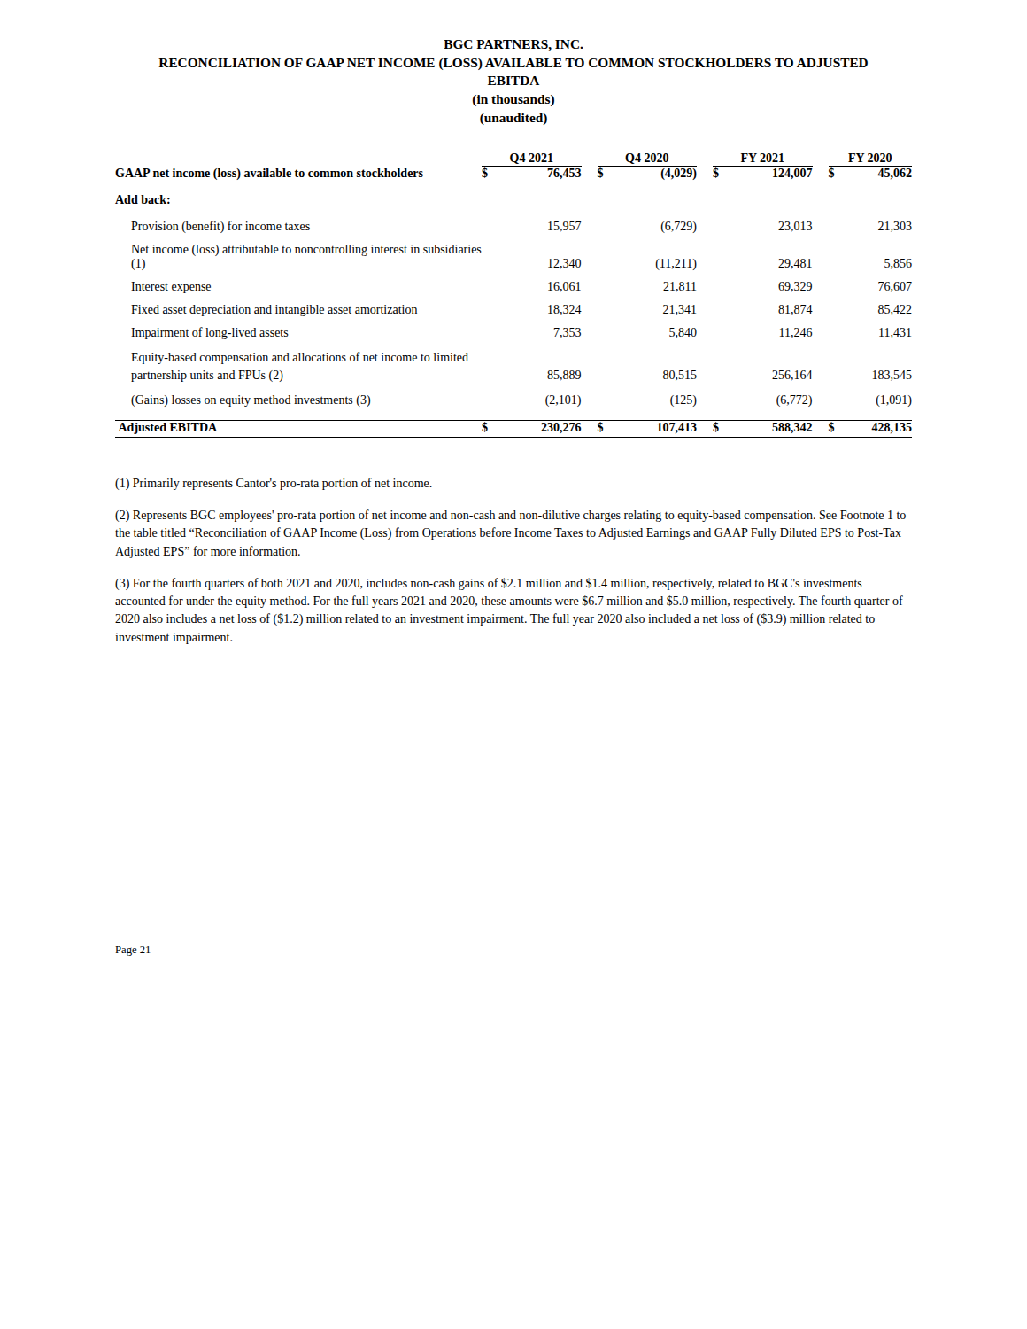BGC PARTNERS, INC.
RECONCILIATION OF GAAP NET INCOME (LOSS) AVAILABLE TO COMMON STOCKHOLDERS TO ADJUSTED
EBITDA
(in thousands)
(unaudited)
| | Q4 2021 | | Q4 2020 | | FY 2021 | | FY 2020 |
| --- | --- | --- | --- | --- | --- | --- | --- |
| GAAP net income (loss) available to common stockholders | $ | 76,453 | | $ | (4,029) | | $ | 124,007 | | $ | 45,062 |
| Add back: | |
| Provision (benefit) for income taxes | | 15,957 | | | (6,729) | | | 23,013 | | | 21,303 |
| Net income (loss) attributable to noncontrolling interest in subsidiaries (1) | | 12,340 | | | (11,211) | | | 29,481 | | | 5,856 |
| Interest expense | | 16,061 | | | 21,811 | | | 69,329 | | | 76,607 |
| Fixed asset depreciation and intangible asset amortization | | 18,324 | | | 21,341 | | | 81,874 | | | 85,422 |
| Impairment of long-lived assets | | 7,353 | | | 5,840 | | | 11,246 | | | 11,431 |
| Equity-based compensation and allocations of net income to limited partnership units and FPUs (2) | | 85,889 | | | 80,515 | | | 256,164 | | | 183,545 |
| (Gains) losses on equity method investments (3) | | (2,101) | | | (125) | | | (6,772) | | | (1,091) |
| Adjusted EBITDA | $ | 230,276 | | $ | 107,413 | | $ | 588,342 | | $ | 428,135 |
(1) Primarily represents Cantor's pro-rata portion of net income.
(2) Represents BGC employees' pro-rata portion of net income and non-cash and non-dilutive charges relating to equity-based compensation. See Footnote 1 to the table titled “Reconciliation of GAAP Income (Loss) from Operations before Income Taxes to Adjusted Earnings and GAAP Fully Diluted EPS to Post-Tax Adjusted EPS” for more information.
(3) For the fourth quarters of both 2021 and 2020, includes non-cash gains of $2.1 million and $1.4 million, respectively, related to BGC's investments accounted for under the equity method. For the full years 2021 and 2020, these amounts were $6.7 million and $5.0 million, respectively. The fourth quarter of 2020 also includes a net loss of ($1.2) million related to an investment impairment. The full year 2020 also included a net loss of ($3.9) million related to investment impairment.
Page 21